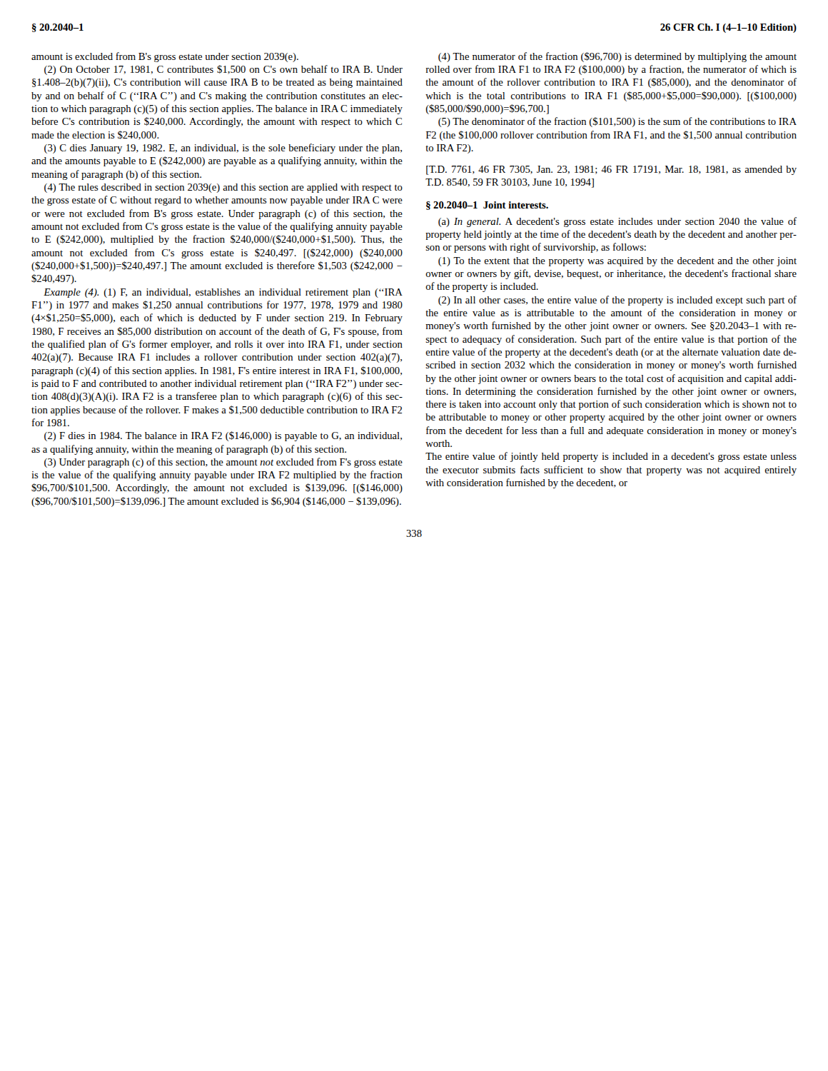§ 20.2040–1
26 CFR Ch. I (4–1–10 Edition)
amount is excluded from B's gross estate under section 2039(e).
(2) On October 17, 1981, C contributes $1,500 on C's own behalf to IRA B. Under §1.408–2(b)(7)(ii), C's contribution will cause IRA B to be treated as being maintained by and on behalf of C (‘‘IRA C’’) and C's making the contribution constitutes an election to which paragraph (c)(5) of this section applies. The balance in IRA C immediately before C's contribution is $240,000. Accordingly, the amount with respect to which C made the election is $240,000.
(3) C dies January 19, 1982. E, an individual, is the sole beneficiary under the plan, and the amounts payable to E ($242,000) are payable as a qualifying annuity, within the meaning of paragraph (b) of this section.
(4) The rules described in section 2039(e) and this section are applied with respect to the gross estate of C without regard to whether amounts now payable under IRA C were or were not excluded from B's gross estate. Under paragraph (c) of this section, the amount not excluded from C's gross estate is the value of the qualifying annuity payable to E ($242,000), multiplied by the fraction $240,000/($240,000+$1,500). Thus, the amount not excluded from C's gross estate is $240,497. [($242,000) ($240,000 ($240,000+$1,500))=$240,497.] The amount excluded is therefore $1,503 ($242,000 − $240,497).
Example (4). (1) F, an individual, establishes an individual retirement plan (‘‘IRA F1’’) in 1977 and makes $1,250 annual contributions for 1977, 1978, 1979 and 1980 (4×$1,250=$5,000), each of which is deducted by F under section 219. In February 1980, F receives an $85,000 distribution on account of the death of G, F's spouse, from the qualified plan of G's former employer, and rolls it over into IRA F1, under section 402(a)(7). Because IRA F1 includes a rollover contribution under section 402(a)(7), paragraph (c)(4) of this section applies. In 1981, F's entire interest in IRA F1, $100,000, is paid to F and contributed to another individual retirement plan (‘‘IRA F2’’) under section 408(d)(3)(A)(i). IRA F2 is a transferee plan to which paragraph (c)(6) of this section applies because of the rollover. F makes a $1,500 deductible contribution to IRA F2 for 1981.
(2) F dies in 1984. The balance in IRA F2 ($146,000) is payable to G, an individual, as a qualifying annuity, within the meaning of paragraph (b) of this section.
(3) Under paragraph (c) of this section, the amount not excluded from F's gross estate is the value of the qualifying annuity payable under IRA F2 multiplied by the fraction $96,700/$101,500. Accordingly, the amount not excluded is $139,096. [($146,000) ($96,700/$101,500)=$139,096.] The amount excluded is $6,904 ($146,000 − $139,096).
(4) The numerator of the fraction ($96,700) is determined by multiplying the amount rolled over from IRA F1 to IRA F2 ($100,000) by a fraction, the numerator of which is the amount of the rollover contribution to IRA F1 ($85,000), and the denominator of which is the total contributions to IRA F1 ($85,000+$5,000=$90,000). [($100,000) ($85,000/$90,000)=$96,700.]
(5) The denominator of the fraction ($101,500) is the sum of the contributions to IRA F2 (the $100,000 rollover contribution from IRA F1, and the $1,500 annual contribution to IRA F2).
[T.D. 7761, 46 FR 7305, Jan. 23, 1981; 46 FR 17191, Mar. 18, 1981, as amended by T.D. 8540, 59 FR 30103, June 10, 1994]
§ 20.2040–1 Joint interests.
(a) In general. A decedent's gross estate includes under section 2040 the value of property held jointly at the time of the decedent's death by the decedent and another person or persons with right of survivorship, as follows:
(1) To the extent that the property was acquired by the decedent and the other joint owner or owners by gift, devise, bequest, or inheritance, the decedent's fractional share of the property is included.
(2) In all other cases, the entire value of the property is included except such part of the entire value as is attributable to the amount of the consideration in money or money's worth furnished by the other joint owner or owners. See §20.2043–1 with respect to adequacy of consideration. Such part of the entire value is that portion of the entire value of the property at the decedent's death (or at the alternate valuation date described in section 2032 which the consideration in money or money's worth furnished by the other joint owner or owners bears to the total cost of acquisition and capital additions. In determining the consideration furnished by the other joint owner or owners, there is taken into account only that portion of such consideration which is shown not to be attributable to money or other property acquired by the other joint owner or owners from the decedent for less than a full and adequate consideration in money or money's worth.
The entire value of jointly held property is included in a decedent's gross estate unless the executor submits facts sufficient to show that property was not acquired entirely with consideration furnished by the decedent, or
338